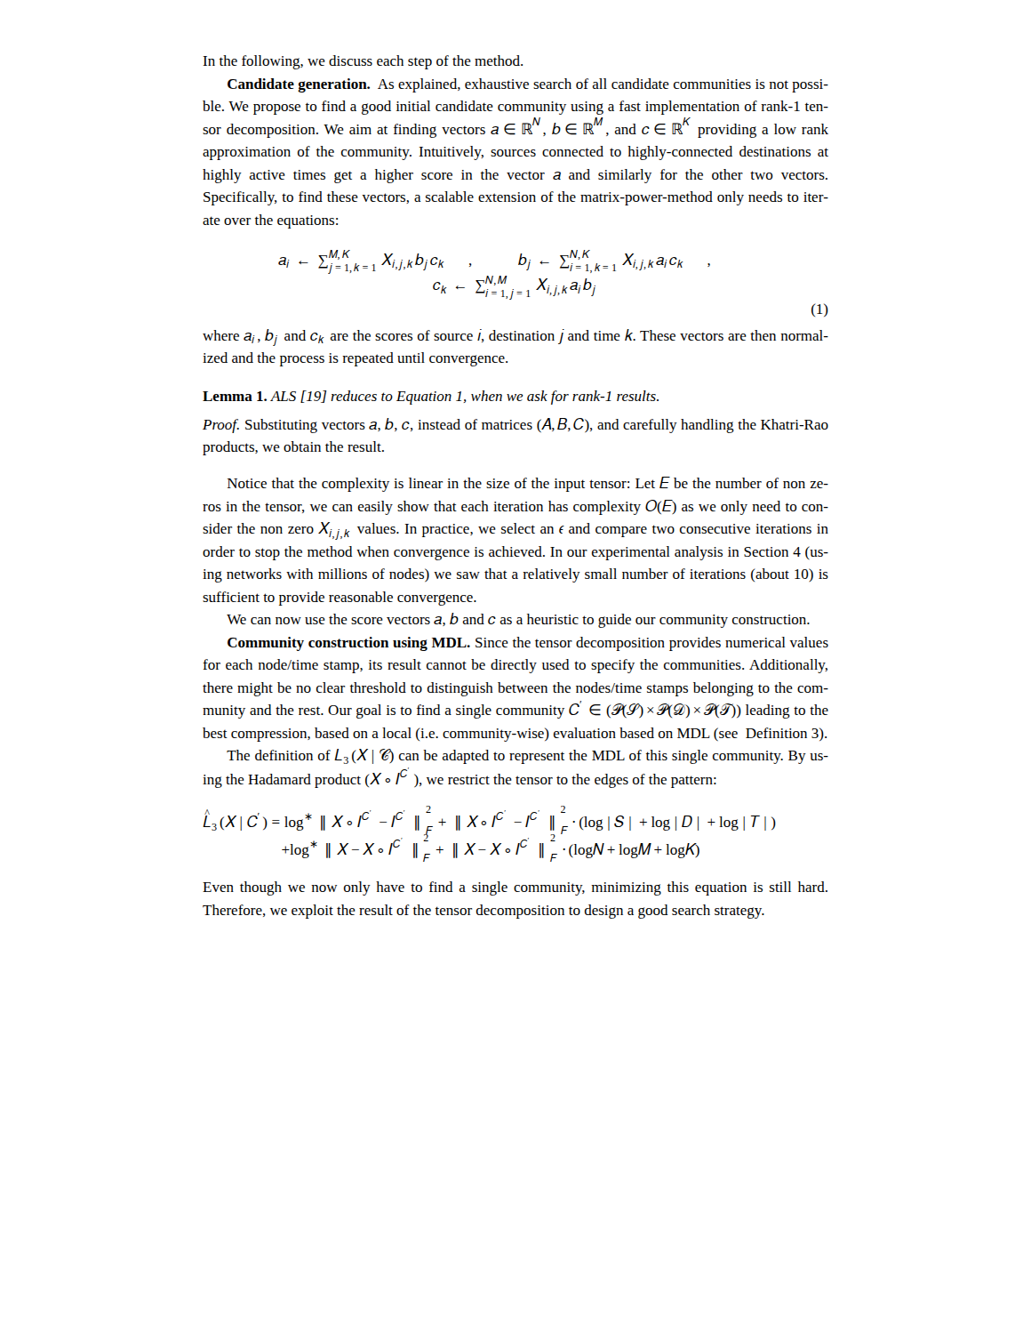In the following, we discuss each step of the method.
Candidate generation. As explained, exhaustive search of all candidate communities is not possible. We propose to find a good initial candidate community using a fast implementation of rank-1 tensor decomposition. We aim at finding vectors a∈ℝN, b∈ℝM, and c∈ℝK providing a low rank approximation of the community. Intuitively, sources connected to highly-connected destinations at highly active times get a higher score in the vector a and similarly for the other two vectors. Specifically, to find these vectors, a scalable extension of the matrix-power-method only needs to iterate over the equations:
ai ← ∑ j=1,k=1 M,K Xi,j,k bj ck , bj ← ∑ i=1,k=1 N,K Xi,j,k ai ck , ck ← ∑ i=1,j=1 N,M Xi,j,k ai bj (1)
where ai, bj and ck are the scores of source i, destination j and time k. These vectors are then normalized and the process is repeated until convergence.
Lemma 1. ALS [19] reduces to Equation 1, when we ask for rank-1 results.
Proof. Substituting vectors a, b, c, instead of matrices (A,B,C), and carefully handling the Khatri-Rao products, we obtain the result.
Notice that the complexity is linear in the size of the input tensor: Let E be the number of non zeros in the tensor, we can easily show that each iteration has complexity O(E) as we only need to consider the non zero Xi,j,k values. In practice, we select an ϵ and compare two consecutive iterations in order to stop the method when convergence is achieved. In our experimental analysis in Section 4 (using networks with millions of nodes) we saw that a relatively small number of iterations (about 10) is sufficient to provide reasonable convergence.
We can now use the score vectors a, b and c as a heuristic to guide our community construction.
Community construction using MDL. Since the tensor decomposition provides numerical values for each node/time stamp, its result cannot be directly used to specify the communities. Additionally, there might be no clear threshold to distinguish between the nodes/time stamps belonging to the community and the rest. Our goal is to find a single community C′∈(𝒫(𝒮)×𝒫(𝒟)×𝒫(𝒯)) leading to the best compression, based on a local (i.e. community-wise) evaluation based on MDL (see Definition 3).
The definition of L3(X|𝒞) can be adapted to represent the MDL of this single community. By using the Hadamard product (X∘IC′), we restrict the tensor to the edges of the pattern:
L^3 (X|C′) = log∗ ∥X∘IC′−IC′∥ F2 + ∥X∘IC′−IC′∥ F2 ⋅ (log⁡|S|+log⁡|D|+log⁡|T|) + log∗ ∥X−X∘IC′∥ F2 + ∥X−X∘IC′∥ F2 ⋅ (log⁡N+log⁡M+log⁡K)
Even though we now only have to find a single community, minimizing this equation is still hard. Therefore, we exploit the result of the tensor decomposition to design a good search strategy.